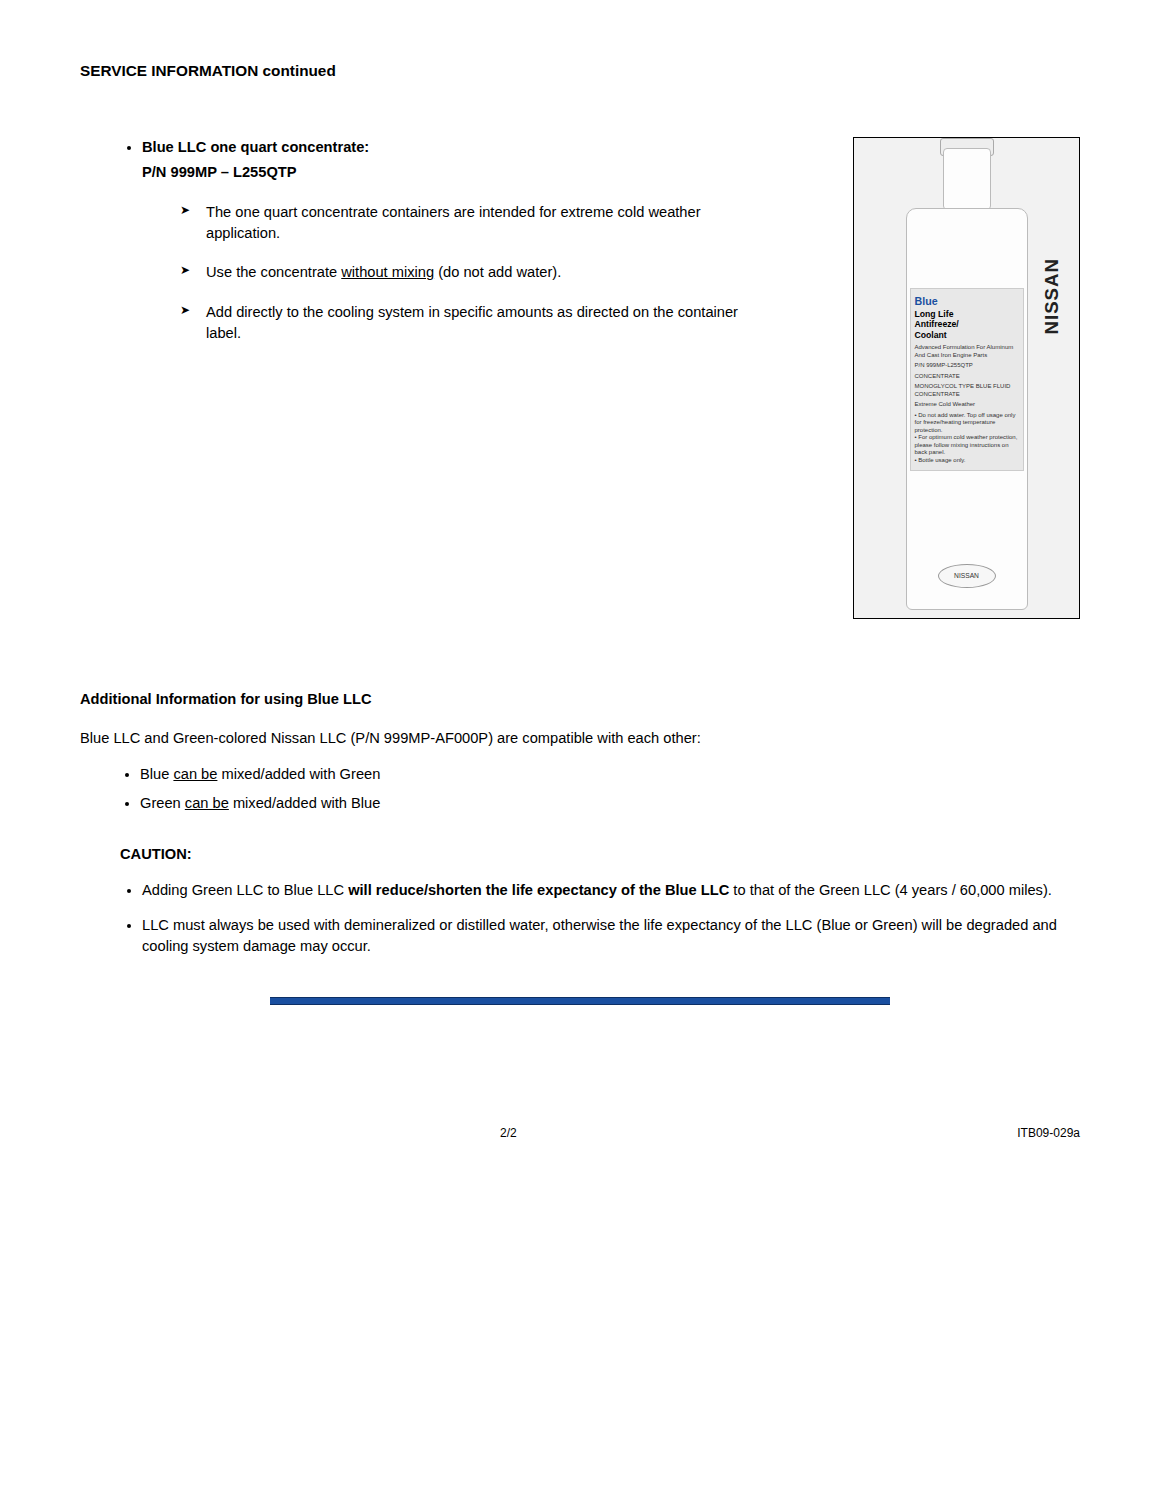SERVICE INFORMATION continued
Blue LLC one quart concentrate:
P/N 999MP – L255QTP
The one quart concentrate containers are intended for extreme cold weather application.
Use the concentrate without mixing (do not add water).
Add directly to the cooling system in specific amounts as directed on the container label.
Blue Long Life
Antifreeze/
Coolant Advanced Formulation For Aluminum And Cast Iron Engine Parts P/N 999MP-L255QTP CONCENTRATE MONOGLYCOL TYPE BLUE FLUID CONCENTRATE Extreme Cold Weather • Do not add water. Top off usage only for freeze/heating temperature protection.
• For optimum cold weather protection, please follow mixing instructions on back panel.
• Bottle usage only.
NISSAN
NISSAN
Additional Information for using Blue LLC
Blue LLC and Green-colored Nissan LLC (P/N 999MP-AF000P) are compatible with each other:
Blue can be mixed/added with Green
Green can be mixed/added with Blue
CAUTION:
Adding Green LLC to Blue LLC will reduce/shorten the life expectancy of the Blue LLC to that of the Green LLC (4 years / 60,000 miles).
LLC must always be used with demineralized or distilled water, otherwise the life expectancy of the LLC (Blue or Green) will be degraded and cooling system damage may occur.
2/2
ITB09-029a